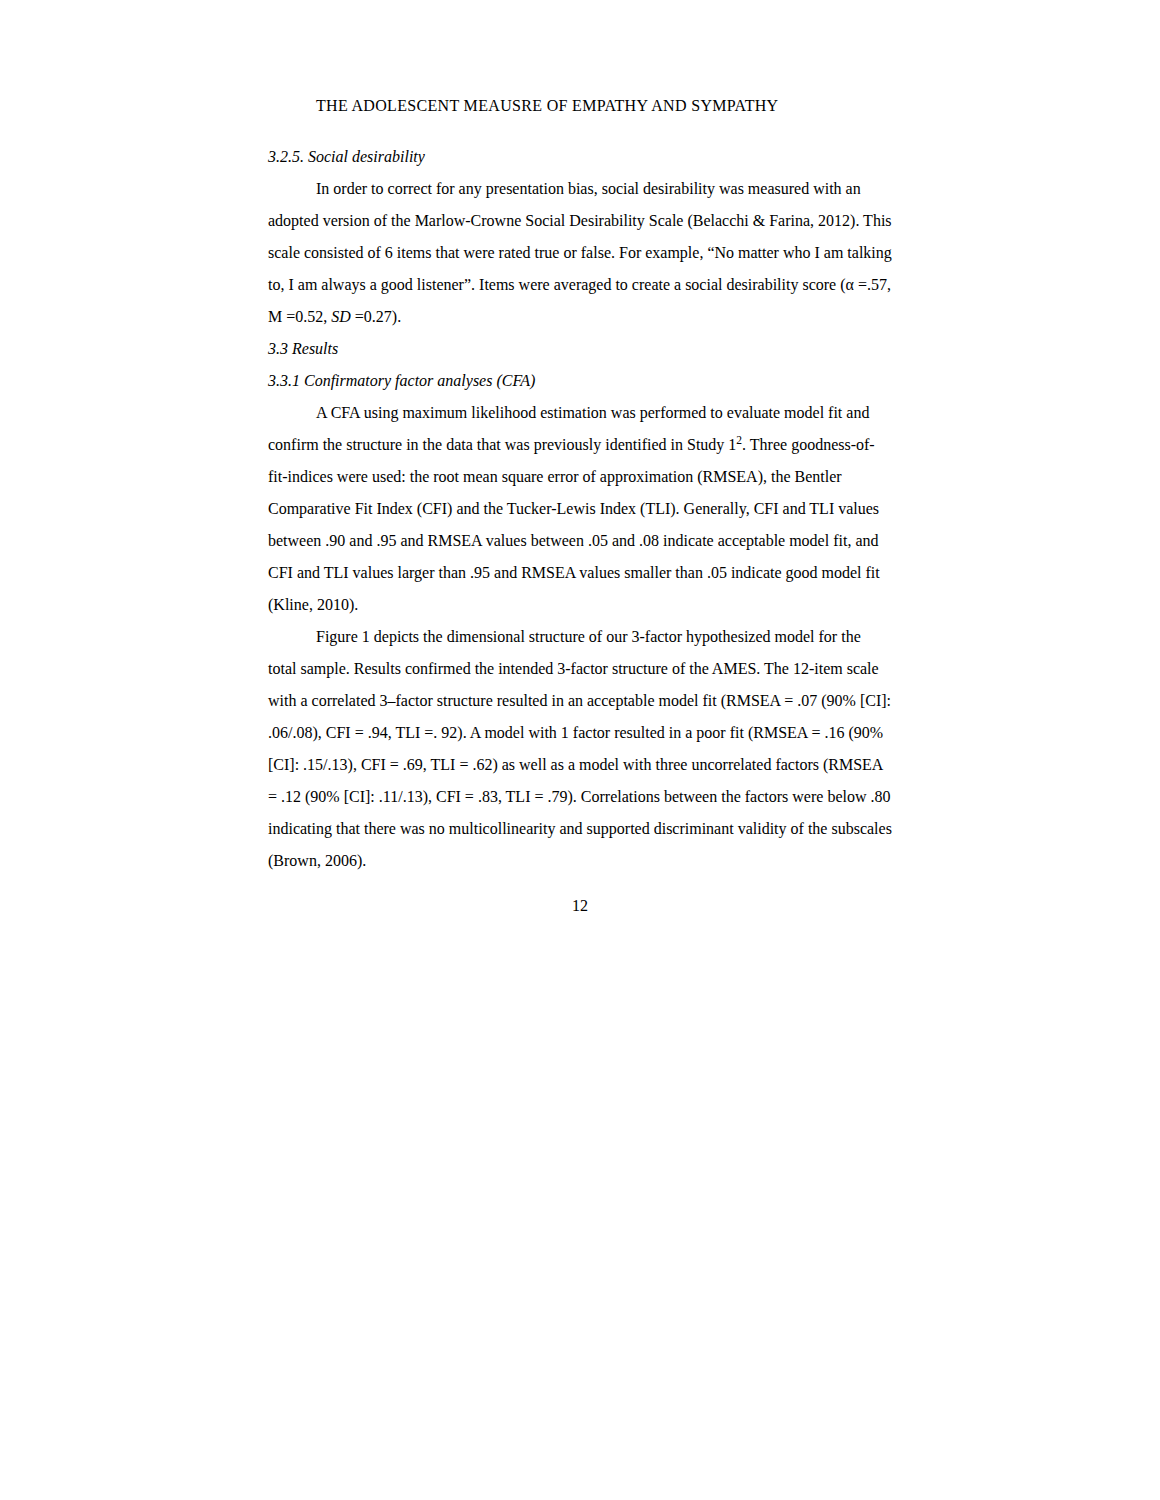The Adolescent Meausre of Empathy and Sympathy
3.2.5. Social desirability
In order to correct for any presentation bias, social desirability was measured with an adopted version of the Marlow-Crowne Social Desirability Scale (Belacchi & Farina, 2012). This scale consisted of 6 items that were rated true or false. For example, “No matter who I am talking to, I am always a good listener”. Items were averaged to create a social desirability score (α =.57, M =0.52, SD =0.27).
3.3 Results
3.3.1 Confirmatory factor analyses (CFA)
A CFA using maximum likelihood estimation was performed to evaluate model fit and confirm the structure in the data that was previously identified in Study 12. Three goodness-of-fit-indices were used: the root mean square error of approximation (RMSEA), the Bentler Comparative Fit Index (CFI) and the Tucker-Lewis Index (TLI). Generally, CFI and TLI values between .90 and .95 and RMSEA values between .05 and .08 indicate acceptable model fit, and CFI and TLI values larger than .95 and RMSEA values smaller than .05 indicate good model fit (Kline, 2010).
Figure 1 depicts the dimensional structure of our 3-factor hypothesized model for the total sample. Results confirmed the intended 3-factor structure of the AMES. The 12-item scale with a correlated 3–factor structure resulted in an acceptable model fit (RMSEA = .07 (90% [CI]: .06/.08), CFI = .94, TLI =. 92). A model with 1 factor resulted in a poor fit (RMSEA = .16 (90% [CI]: .15/.13), CFI = .69, TLI = .62) as well as a model with three uncorrelated factors (RMSEA = .12 (90% [CI]: .11/.13), CFI = .83, TLI = .79). Correlations between the factors were below .80 indicating that there was no multicollinearity and supported discriminant validity of the subscales (Brown, 2006).
12